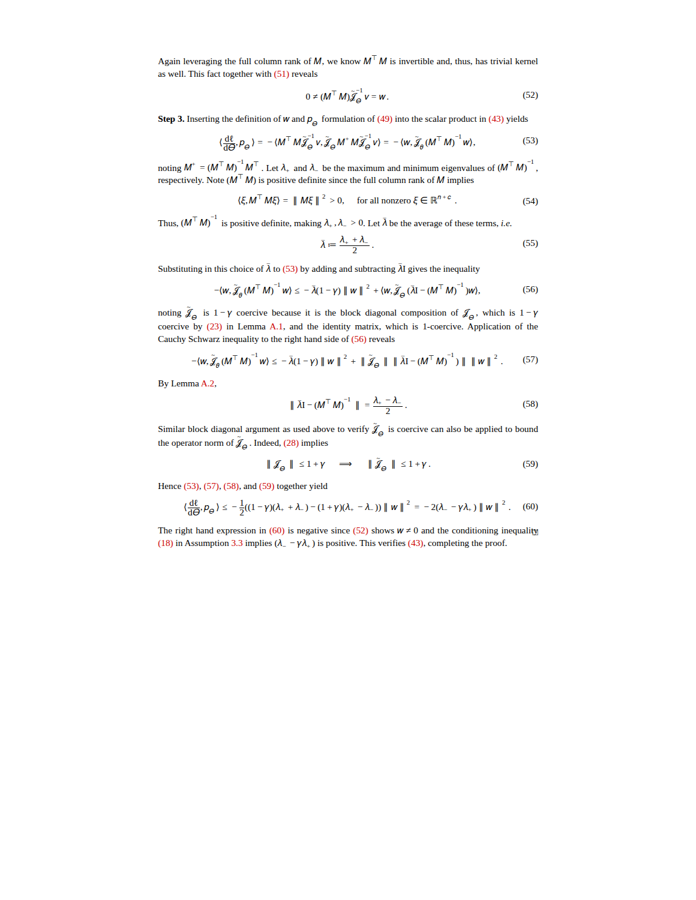Again leveraging the full column rank of M, we know M⊤M is invertible and, thus, has trivial kernel as well. This fact together with (51) reveals
0≠(M⊤M) 𝒥~ϴ−1 v=w.
(52)
Step 3. Inserting the definition of w and pϴ formulation of (49) into the scalar product in (43) yields
⟨ dℓdϴ ,pϴ ⟩ = − ⟨ M⊤M 𝒥~ϴ−1v , 𝒥~ϴ M+M 𝒥~ϴ−1v ⟩ = − ⟨ w, 𝒥~θ (M⊤M)−1 w ⟩ ,
(53)
noting M+=(M⊤M)−1M⊤. Let λ+ and λ− be the maximum and minimum eigenvalues of (M⊤M)−1, respectively. Note (M⊤M) is positive definite since the full column rank of M implies
⟨ξ,M⊤Mξ⟩ = ∥Mξ∥2 >0, for all nonzero ξ∈ℝn+c.
(54)
Thus, (M⊤M)−1 is positive definite, making λ+,λ−>0. Let λ¯ be the average of these terms, i.e.
λ¯ ≔ λ++λ− 2 .
(55)
Substituting in this choice of λ¯ to (53) by adding and subtracting λ¯I gives the inequality
− ⟨ w, 𝒥~θ (M⊤M)−1 w ⟩ ≤ −λ¯(1−γ) ∥w∥2 + ⟨ w, 𝒥~ϴ (λ¯I − (M⊤M)−1 )w ⟩ ,
(56)
noting 𝒥~ϴ is 1−γ coercive because it is the block diagonal composition of 𝒥ϴ, which is 1−γ coercive by (23) in Lemma A.1, and the identity matrix, which is 1-coercive. Application of the Cauchy Schwarz inequality to the right hand side of (56) reveals
− ⟨ w, 𝒥~θ (M⊤M)−1 w ⟩ ≤ −λ¯(1−γ) ∥w∥2 + ∥𝒥~ϴ∥ ∥λ¯I − (M⊤M)−1 )∥ ∥w∥2 .
(57)
By Lemma A.2,
∥λ¯I − (M⊤M)−1 ∥ = λ+−λ− 2 .
(58)
Similar block diagonal argument as used above to verify 𝒥~ϴ is coercive can also be applied to bound the operator norm of 𝒥~ϴ. Indeed, (28) implies
∥𝒥ϴ∥ ≤1+γ ⟹ ∥𝒥~ϴ∥ ≤1+γ.
(59)
Hence (53), (57), (58), and (59) together yield
⟨ dℓdϴ ,pϴ ⟩ ≤ − 12 ( (1−γ) (λ++λ−) − (1+γ) (λ+−λ−) ) ∥w∥2 = −2 (λ−−γλ+) ∥w∥2 .
(60)
The right hand expression in (60) is negative since (52) shows w≠0 and the conditioning inequality (18) in Assumption 3.3 implies (λ−−γλ+) is positive. This verifies (43), completing the proof. □